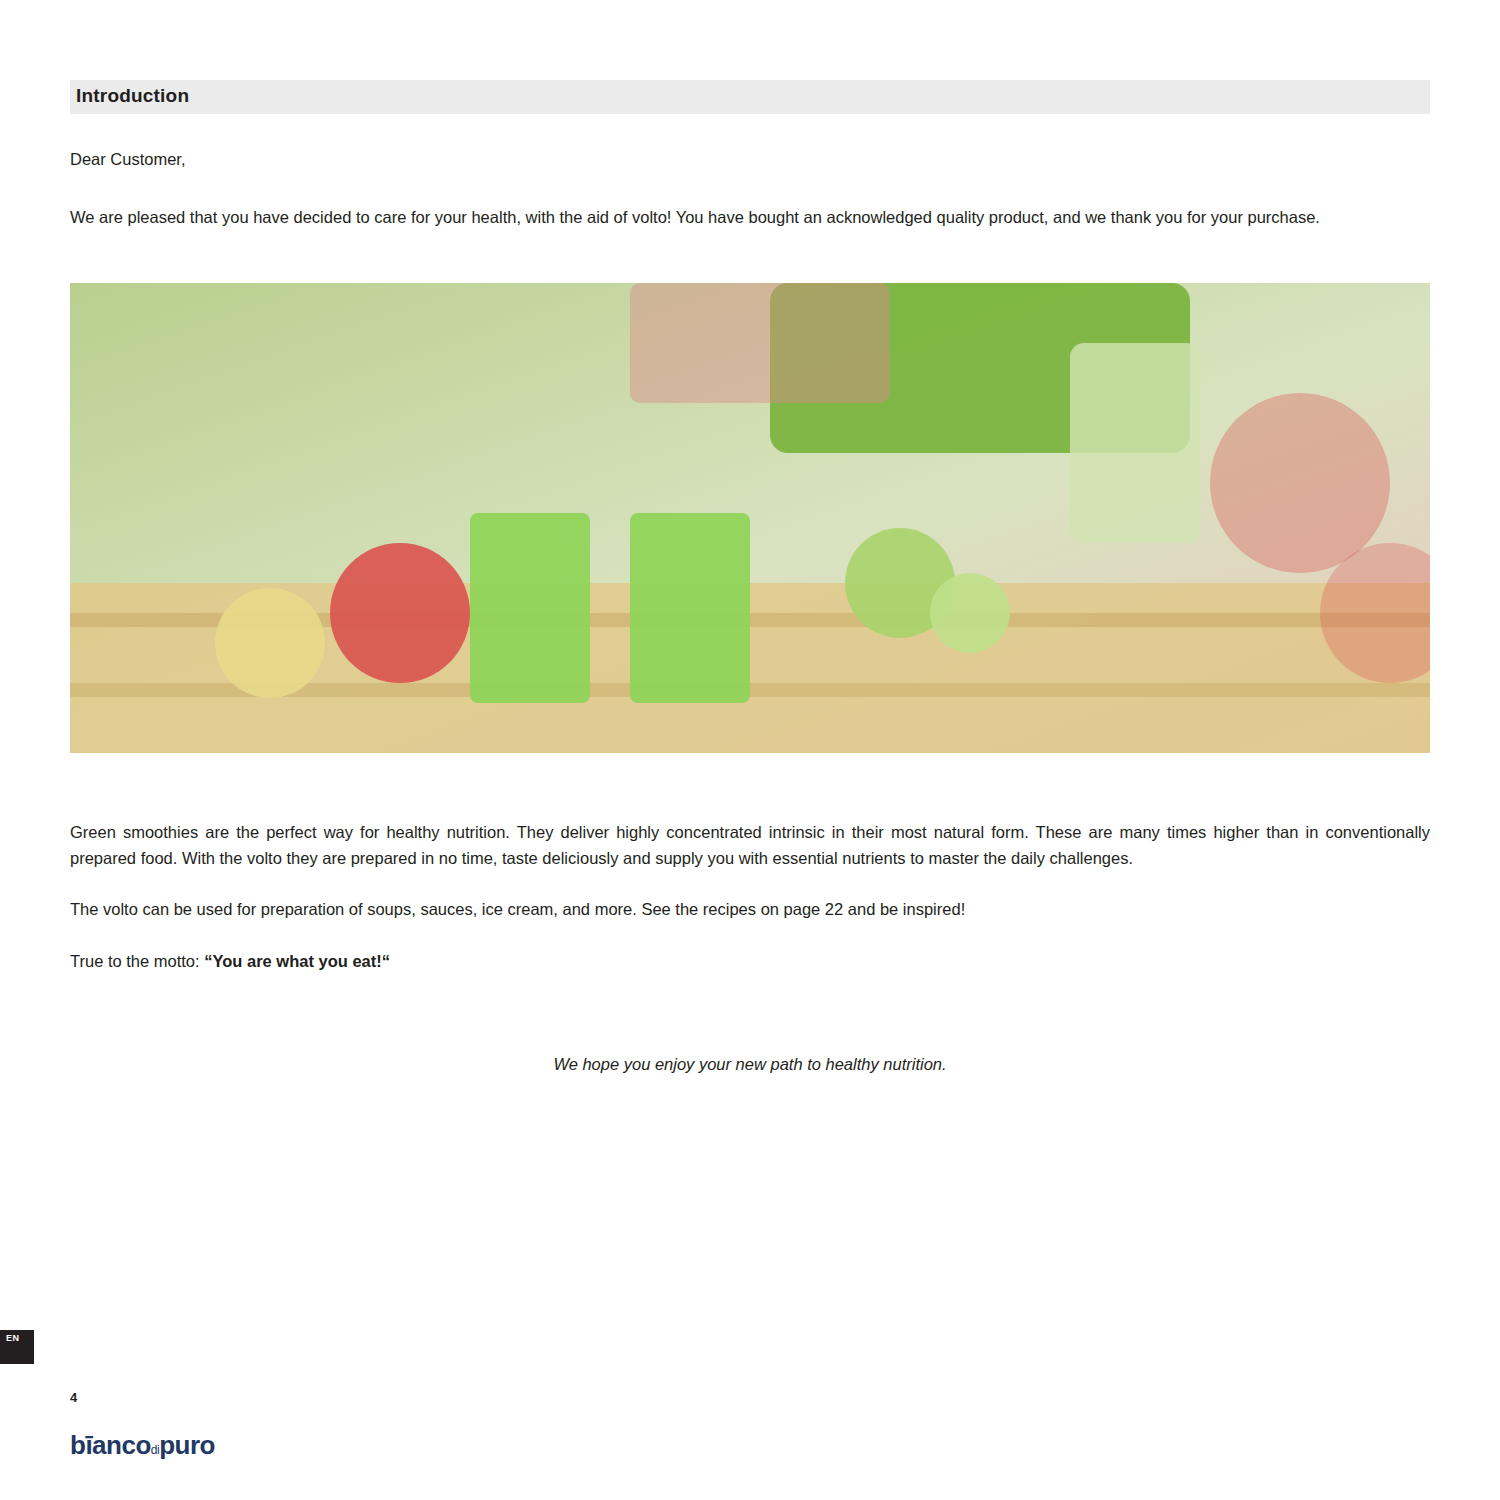Introduction
Dear Customer,
We are pleased that you have decided to care for your health, with the aid of volto! You have bought an acknowledged quality product, and we thank you for your purchase.
Green smoothies are the perfect way for healthy nutrition. They deliver highly concentrated intrinsic in their most natural form. These are many times higher than in conventionally prepared food. With the volto they are prepared in no time, taste deliciously and supply you with essential nutrients to master the daily challenges.
The volto can be used for preparation of soups, sauces, ice cream, and more. See the recipes on page 22 and be inspired!
True to the motto: “You are what you eat!“
We hope you enjoy your new path to healthy nutrition.
EN
4
bīancodipuro